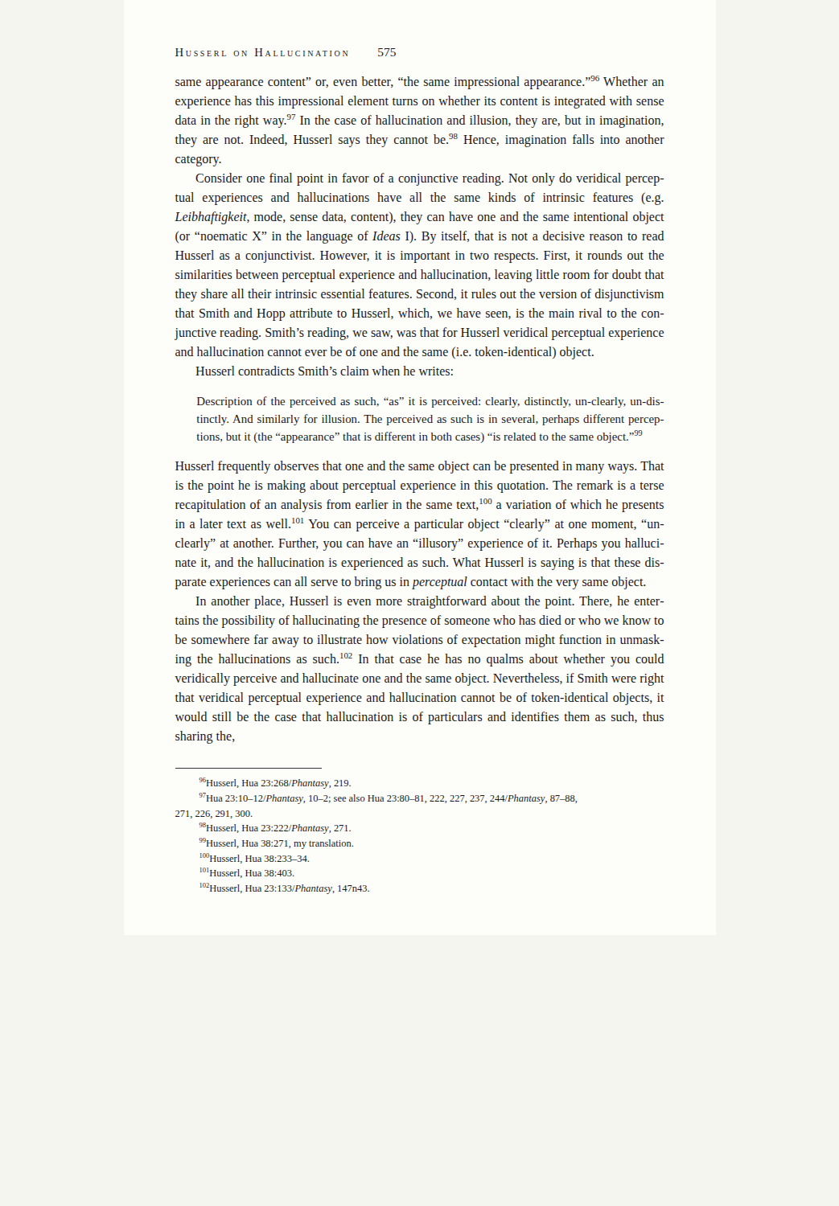Husserl on Hallucination 575
same appearance content” or, even better, “the same impressional appearance.”96 Whether an experience has this impressional element turns on whether its content is integrated with sense data in the right way.97 In the case of hallucination and illusion, they are, but in imagination, they are not. Indeed, Husserl says they cannot be.98 Hence, imagination falls into another category.
Consider one final point in favor of a conjunctive reading. Not only do veridical perceptual experiences and hallucinations have all the same kinds of intrinsic features (e.g. Leibhaftigkeit, mode, sense data, content), they can have one and the same intentional object (or “noematic X” in the language of Ideas I). By itself, that is not a decisive reason to read Husserl as a conjunctivist. However, it is important in two respects. First, it rounds out the similarities between perceptual experience and hallucination, leaving little room for doubt that they share all their intrinsic essential features. Second, it rules out the version of disjunctivism that Smith and Hopp attribute to Husserl, which, we have seen, is the main rival to the conjunctive reading. Smith’s reading, we saw, was that for Husserl veridical perceptual experience and hallucination cannot ever be of one and the same (i.e. token-identical) object.
Husserl contradicts Smith’s claim when he writes:
Description of the perceived as such, “as” it is perceived: clearly, distinctly, un-clearly, un-distinctly. And similarly for illusion. The perceived as such is in several, perhaps different perceptions, but it (the “appearance” that is different in both cases) “is related to the same object.”99
Husserl frequently observes that one and the same object can be presented in many ways. That is the point he is making about perceptual experience in this quotation. The remark is a terse recapitulation of an analysis from earlier in the same text,100 a variation of which he presents in a later text as well.101 You can perceive a particular object “clearly” at one moment, “unclearly” at another. Further, you can have an “illusory” experience of it. Perhaps you hallucinate it, and the hallucination is experienced as such. What Husserl is saying is that these disparate experiences can all serve to bring us in perceptual contact with the very same object.
In another place, Husserl is even more straightforward about the point. There, he entertains the possibility of hallucinating the presence of someone who has died or who we know to be somewhere far away to illustrate how violations of expectation might function in unmasking the hallucinations as such.102 In that case he has no qualms about whether you could veridically perceive and hallucinate one and the same object. Nevertheless, if Smith were right that veridical perceptual experience and hallucination cannot be of token-identical objects, it would still be the case that hallucination is of particulars and identifies them as such, thus sharing the,
96Husserl, Hua 23:268/Phantasy, 219.
97Hua 23:10–12/Phantasy, 10–2; see also Hua 23:80–81, 222, 227, 237, 244/Phantasy, 87–88,
271, 226, 291, 300.
98Husserl, Hua 23:222/Phantasy, 271.
99Husserl, Hua 38:271, my translation.
100Husserl, Hua 38:233–34.
101Husserl, Hua 38:403.
102Husserl, Hua 23:133/Phantasy, 147n43.